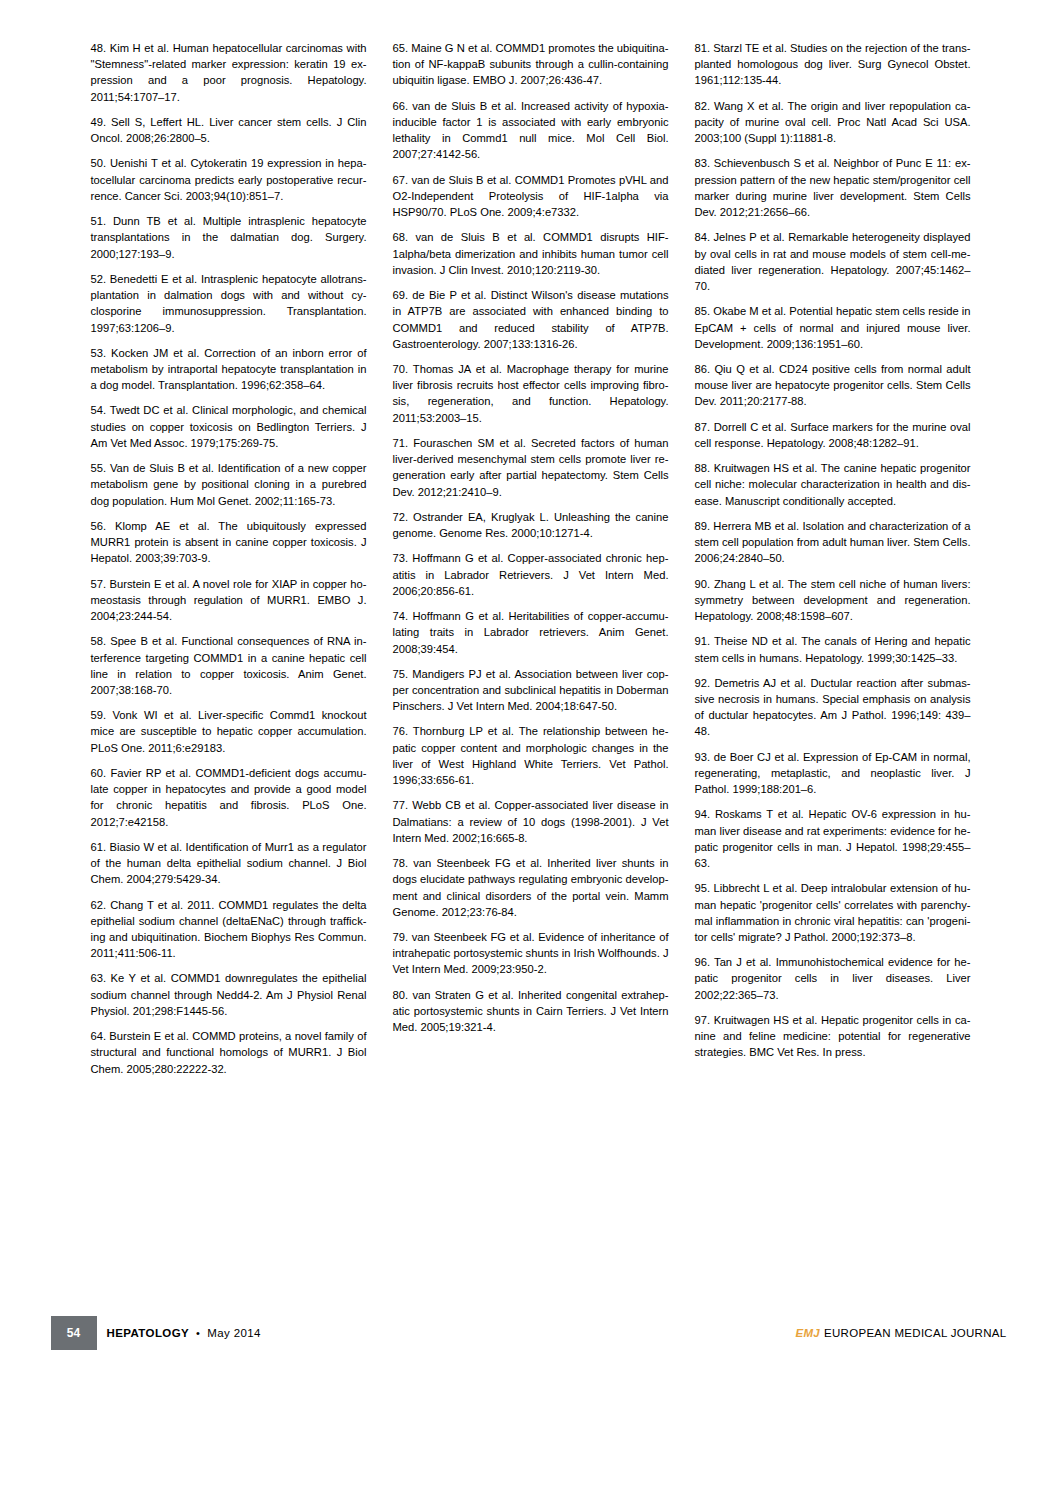48. Kim H et al. Human hepatocellular carcinomas with "Stemness"-related marker expression: keratin 19 expression and a poor prognosis. Hepatology. 2011;54:1707–17.
49. Sell S, Leffert HL. Liver cancer stem cells. J Clin Oncol. 2008;26:2800–5.
50. Uenishi T et al. Cytokeratin 19 expression in hepatocellular carcinoma predicts early postoperative recurrence. Cancer Sci. 2003;94(10):851–7.
51. Dunn TB et al. Multiple intrasplenic hepatocyte transplantations in the dalmatian dog. Surgery. 2000;127:193–9.
52. Benedetti E et al. Intrasplenic hepatocyte allotransplantation in dalmation dogs with and without cyclosporine immunosuppression. Transplantation. 1997;63:1206–9.
53. Kocken JM et al. Correction of an inborn error of metabolism by intraportal hepatocyte transplantation in a dog model. Transplantation. 1996;62:358–64.
54. Twedt DC et al. Clinical morphologic, and chemical studies on copper toxicosis on Bedlington Terriers. J Am Vet Med Assoc. 1979;175:269-75.
55. Van de Sluis B et al. Identification of a new copper metabolism gene by positional cloning in a purebred dog population. Hum Mol Genet. 2002;11:165-73.
56. Klomp AE et al. The ubiquitously expressed MURR1 protein is absent in canine copper toxicosis. J Hepatol. 2003;39:703-9.
57. Burstein E et al. A novel role for XIAP in copper homeostasis through regulation of MURR1. EMBO J. 2004;23:244-54.
58. Spee B et al. Functional consequences of RNA interference targeting COMMD1 in a canine hepatic cell line in relation to copper toxicosis. Anim Genet. 2007;38:168-70.
59. Vonk WI et al. Liver-specific Commd1 knockout mice are susceptible to hepatic copper accumulation. PLoS One. 2011;6:e29183.
60. Favier RP et al. COMMD1-deficient dogs accumulate copper in hepatocytes and provide a good model for chronic hepatitis and fibrosis. PLoS One. 2012;7:e42158.
61. Biasio W et al. Identification of Murr1 as a regulator of the human delta epithelial sodium channel. J Biol Chem. 2004;279:5429-34.
62. Chang T et al. 2011. COMMD1 regulates the delta epithelial sodium channel (deltaENaC) through trafficking and ubiquitination. Biochem Biophys Res Commun. 2011;411:506-11.
63. Ke Y et al. COMMD1 downregulates the epithelial sodium channel through Nedd4-2. Am J Physiol Renal Physiol. 201;298:F1445-56.
64. Burstein E et al. COMMD proteins, a novel family of structural and functional homologs of MURR1. J Biol Chem. 2005;280:22222-32.
65. Maine G N et al. COMMD1 promotes the ubiquitination of NF-kappaB subunits through a cullin-containing ubiquitin ligase. EMBO J. 2007;26:436-47.
66. van de Sluis B et al. Increased activity of hypoxia-inducible factor 1 is associated with early embryonic lethality in Commd1 null mice. Mol Cell Biol. 2007;27:4142-56.
67. van de Sluis B et al. COMMD1 Promotes pVHL and O2-Independent Proteolysis of HIF-1alpha via HSP90/70. PLoS One. 2009;4:e7332.
68. van de Sluis B et al. COMMD1 disrupts HIF-1alpha/beta dimerization and inhibits human tumor cell invasion. J Clin Invest. 2010;120:2119-30.
69. de Bie P et al. Distinct Wilson's disease mutations in ATP7B are associated with enhanced binding to COMMD1 and reduced stability of ATP7B. Gastroenterology. 2007;133:1316-26.
70. Thomas JA et al. Macrophage therapy for murine liver fibrosis recruits host effector cells improving fibrosis, regeneration, and function. Hepatology. 2011;53:2003–15.
71. Fouraschen SM et al. Secreted factors of human liver-derived mesenchymal stem cells promote liver regeneration early after partial hepatectomy. Stem Cells Dev. 2012;21:2410–9.
72. Ostrander EA, Kruglyak L. Unleashing the canine genome. Genome Res. 2000;10:1271-4.
73. Hoffmann G et al. Copper-associated chronic hepatitis in Labrador Retrievers. J Vet Intern Med. 2006;20:856-61.
74. Hoffmann G et al. Heritabilities of copper-accumulating traits in Labrador retrievers. Anim Genet. 2008;39:454.
75. Mandigers PJ et al. Association between liver copper concentration and subclinical hepatitis in Doberman Pinschers. J Vet Intern Med. 2004;18:647-50.
76. Thornburg LP et al. The relationship between hepatic copper content and morphologic changes in the liver of West Highland White Terriers. Vet Pathol. 1996;33:656-61.
77. Webb CB et al. Copper-associated liver disease in Dalmatians: a review of 10 dogs (1998-2001). J Vet Intern Med. 2002;16:665-8.
78. van Steenbeek FG et al. Inherited liver shunts in dogs elucidate pathways regulating embryonic development and clinical disorders of the portal vein. Mamm Genome. 2012;23:76-84.
79. van Steenbeek FG et al. Evidence of inheritance of intrahepatic portosystemic shunts in Irish Wolfhounds. J Vet Intern Med. 2009;23:950-2.
80. van Straten G et al. Inherited congenital extrahepatic portosystemic shunts in Cairn Terriers. J Vet Intern Med. 2005;19:321-4.
81. Starzl TE et al. Studies on the rejection of the transplanted homologous dog liver. Surg Gynecol Obstet. 1961;112:135-44.
82. Wang X et al. The origin and liver repopulation capacity of murine oval cell. Proc Natl Acad Sci USA. 2003;100 (Suppl 1):11881-8.
83. Schievenbusch S et al. Neighbor of Punc E 11: expression pattern of the new hepatic stem/progenitor cell marker during murine liver development. Stem Cells Dev. 2012;21:2656–66.
84. Jelnes P et al. Remarkable heterogeneity displayed by oval cells in rat and mouse models of stem cell-mediated liver regeneration. Hepatology. 2007;45:1462–70.
85. Okabe M et al. Potential hepatic stem cells reside in EpCAM + cells of normal and injured mouse liver. Development. 2009;136:1951–60.
86. Qiu Q et al. CD24 positive cells from normal adult mouse liver are hepatocyte progenitor cells. Stem Cells Dev. 2011;20:2177-88.
87. Dorrell C et al. Surface markers for the murine oval cell response. Hepatology. 2008;48:1282–91.
88. Kruitwagen HS et al. The canine hepatic progenitor cell niche: molecular characterization in health and disease. Manuscript conditionally accepted.
89. Herrera MB et al. Isolation and characterization of a stem cell population from adult human liver. Stem Cells. 2006;24:2840–50.
90. Zhang L et al. The stem cell niche of human livers: symmetry between development and regeneration. Hepatology. 2008;48:1598–607.
91. Theise ND et al. The canals of Hering and hepatic stem cells in humans. Hepatology. 1999;30:1425–33.
92. Demetris AJ et al. Ductular reaction after submassive necrosis in humans. Special emphasis on analysis of ductular hepatocytes. Am J Pathol. 1996;149: 439–48.
93. de Boer CJ et al. Expression of Ep-CAM in normal, regenerating, metaplastic, and neoplastic liver. J Pathol. 1999;188:201–6.
94. Roskams T et al. Hepatic OV-6 expression in human liver disease and rat experiments: evidence for hepatic progenitor cells in man. J Hepatol. 1998;29:455–63.
95. Libbrecht L et al. Deep intralobular extension of human hepatic 'progenitor cells' correlates with parenchymal inflammation in chronic viral hepatitis: can 'progenitor cells' migrate? J Pathol. 2000;192:373–8.
96. Tan J et al. Immunohistochemical evidence for hepatic progenitor cells in liver diseases. Liver 2002;22:365–73.
97. Kruitwagen HS et al. Hepatic progenitor cells in canine and feline medicine: potential for regenerative strategies. BMC Vet Res. In press.
54
HEPATOLOGY • May 2014
EMJ EUROPEAN MEDICAL JOURNAL